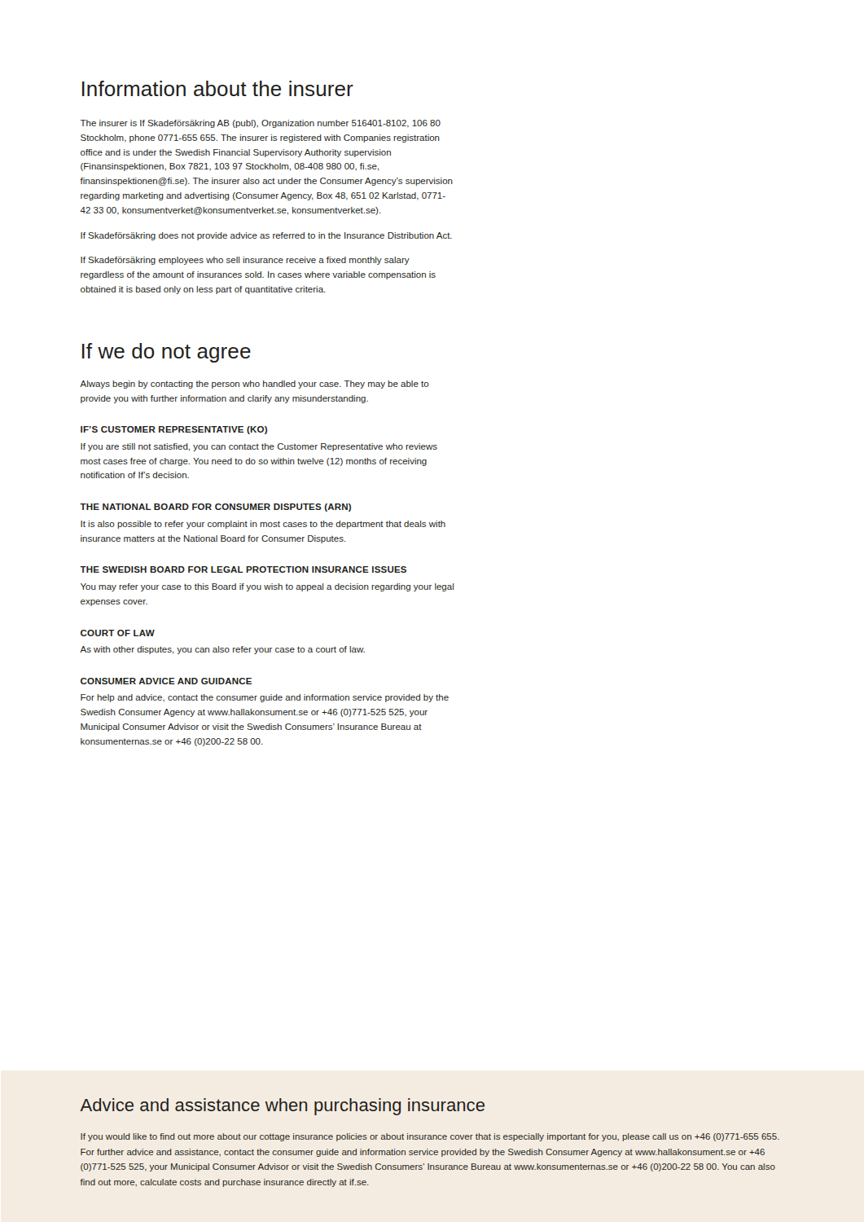Information about the insurer
The insurer is If Skadeförsäkring AB (publ), Organization number 516401-8102, 106 80 Stockholm, phone 0771-655 655. The insurer is registered with Companies registration office and is under the Swedish Financial Supervisory Authority supervision (Finansinspektionen, Box 7821, 103 97 Stockholm, 08-408 980 00, fi.se, finansinspektionen@fi.se). The insurer also act under the Consumer Agency’s supervision regarding marketing and advertising (Consumer Agency, Box 48, 651 02 Karlstad, 0771-42 33 00, konsumentverket@konsumentverket.se, konsumentverket.se).
If Skadeförsäkring does not provide advice as referred to in the Insurance Distribution Act.
If Skadeförsäkring employees who sell insurance receive a fixed monthly salary regardless of the amount of insurances sold. In cases where variable compensation is obtained it is based only on less part of quantitative criteria.
If we do not agree
Always begin by contacting the person who handled your case. They may be able to provide you with further information and clarify any misunderstanding.
If’s customer representative (KO)
If you are still not satisfied, you can contact the Customer Representative who reviews most cases free of charge. You need to do so within twelve (12) months of receiving notification of If’s decision.
The National Board for Consumer Disputes (ARN)
It is also possible to refer your complaint in most cases to the department that deals with insurance matters at the National Board for Consumer Disputes.
The Swedish Board for Legal Protection Insurance Issues
You may refer your case to this Board if you wish to appeal a decision regarding your legal expenses cover.
Court of law
As with other disputes, you can also refer your case to a court of law.
Consumer advice and guidance
For help and advice, contact the consumer guide and information service provided by the Swedish Consumer Agency at www.hallakonsument.se or +46 (0)771-525 525, your Municipal Consumer Advisor or visit the Swedish Consumers’ Insurance Bureau at konsumenternas.se or +46 (0)200-22 58 00.
Advice and assistance when purchasing insurance
If you would like to find out more about our cottage insurance policies or about insurance cover that is especially important for you, please call us on +46 (0)771-655 655. For further advice and assistance, contact the consumer guide and information service provided by the Swedish Consumer Agency at www.hallakonsument.se or +46 (0)771-525 525, your Municipal Consumer Advisor or visit the Swedish Consumers’ Insurance Bureau at www.konsumenternas.se or +46 (0)200-22 58 00. You can also find out more, calculate costs and purchase insurance directly at if.se.